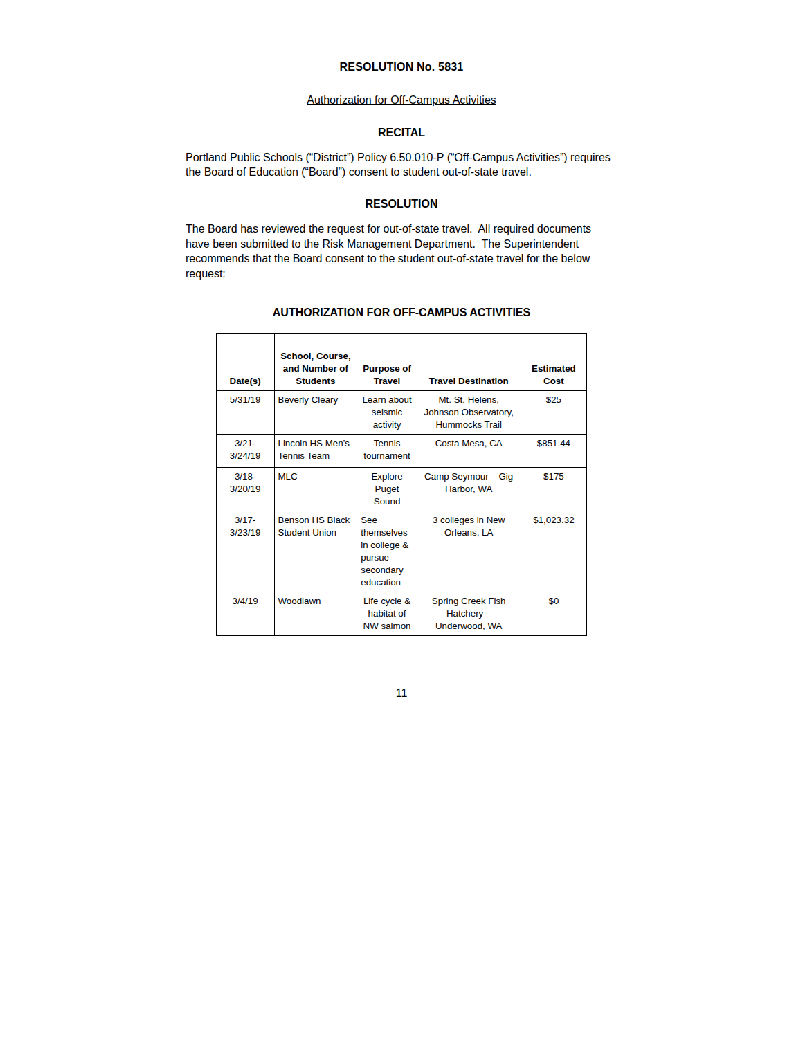RESOLUTION No. 5831
Authorization for Off-Campus Activities
RECITAL
Portland Public Schools (“District”) Policy 6.50.010-P (“Off-Campus Activities”) requires the Board of Education (“Board”) consent to student out-of-state travel.
RESOLUTION
The Board has reviewed the request for out-of-state travel. All required documents have been submitted to the Risk Management Department. The Superintendent recommends that the Board consent to the student out-of-state travel for the below request:
AUTHORIZATION FOR OFF-CAMPUS ACTIVITIES
| Date(s) | School, Course, and Number of Students | Purpose of Travel | Travel Destination | Estimated Cost |
| --- | --- | --- | --- | --- |
| 5/31/19 | Beverly Cleary | Learn about seismic activity | Mt. St. Helens, Johnson Observatory, Hummocks Trail | $25 |
| 3/21-3/24/19 | Lincoln HS Men’s Tennis Team | Tennis tournament | Costa Mesa, CA | $851.44 |
| 3/18-3/20/19 | MLC | Explore Puget Sound | Camp Seymour – Gig Harbor, WA | $175 |
| 3/17-3/23/19 | Benson HS Black Student Union | See themselves in college & pursue secondary education | 3 colleges in New Orleans, LA | $1,023.32 |
| 3/4/19 | Woodlawn | Life cycle & habitat of NW salmon | Spring Creek Fish Hatchery – Underwood, WA | $0 |
11